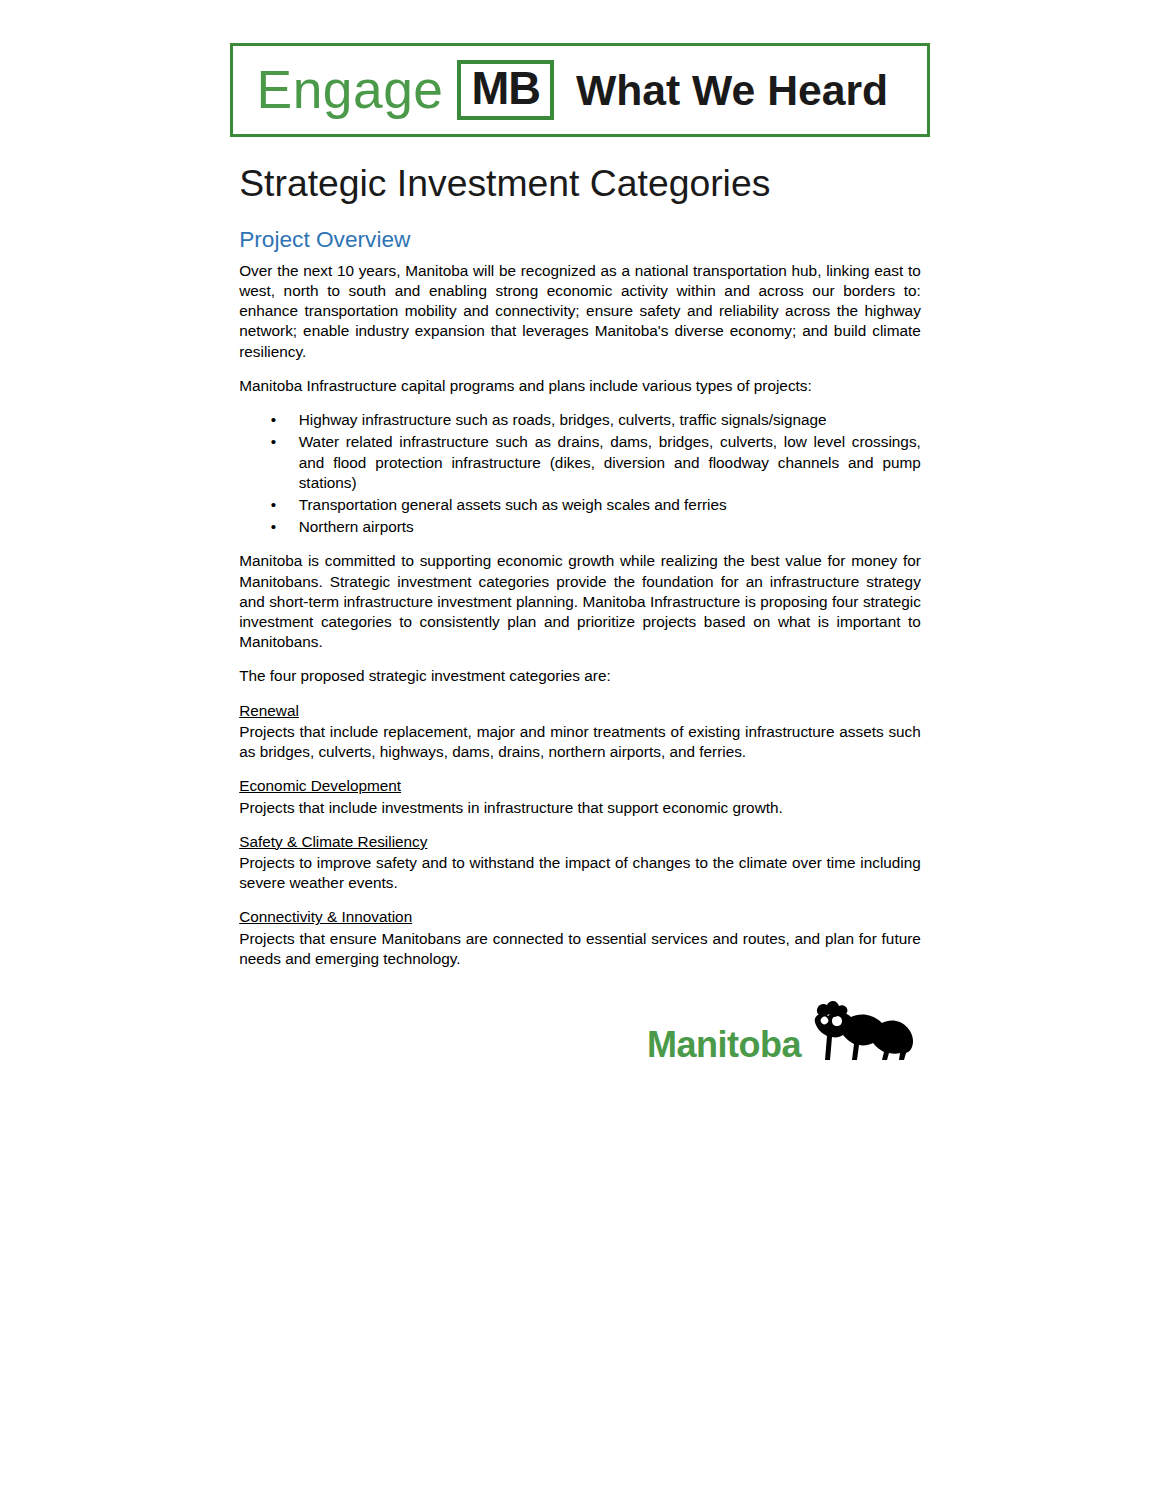Engage MB What We Heard
Strategic Investment Categories
Project Overview
Over the next 10 years, Manitoba will be recognized as a national transportation hub, linking east to west, north to south and enabling strong economic activity within and across our borders to: enhance transportation mobility and connectivity; ensure safety and reliability across the highway network; enable industry expansion that leverages Manitoba's diverse economy; and build climate resiliency.
Manitoba Infrastructure capital programs and plans include various types of projects:
Highway infrastructure such as roads, bridges, culverts, traffic signals/signage
Water related infrastructure such as drains, dams, bridges, culverts, low level crossings, and flood protection infrastructure (dikes, diversion and floodway channels and pump stations)
Transportation general assets such as weigh scales and ferries
Northern airports
Manitoba is committed to supporting economic growth while realizing the best value for money for Manitobans. Strategic investment categories provide the foundation for an infrastructure strategy and short-term infrastructure investment planning. Manitoba Infrastructure is proposing four strategic investment categories to consistently plan and prioritize projects based on what is important to Manitobans.
The four proposed strategic investment categories are:
Renewal
Projects that include replacement, major and minor treatments of existing infrastructure assets such as bridges, culverts, highways, dams, drains, northern airports, and ferries.
Economic Development
Projects that include investments in infrastructure that support economic growth.
Safety & Climate Resiliency
Projects to improve safety and to withstand the impact of changes to the climate over time including severe weather events.
Connectivity & Innovation
Projects that ensure Manitobans are connected to essential services and routes, and plan for future needs and emerging technology.
Manitoba